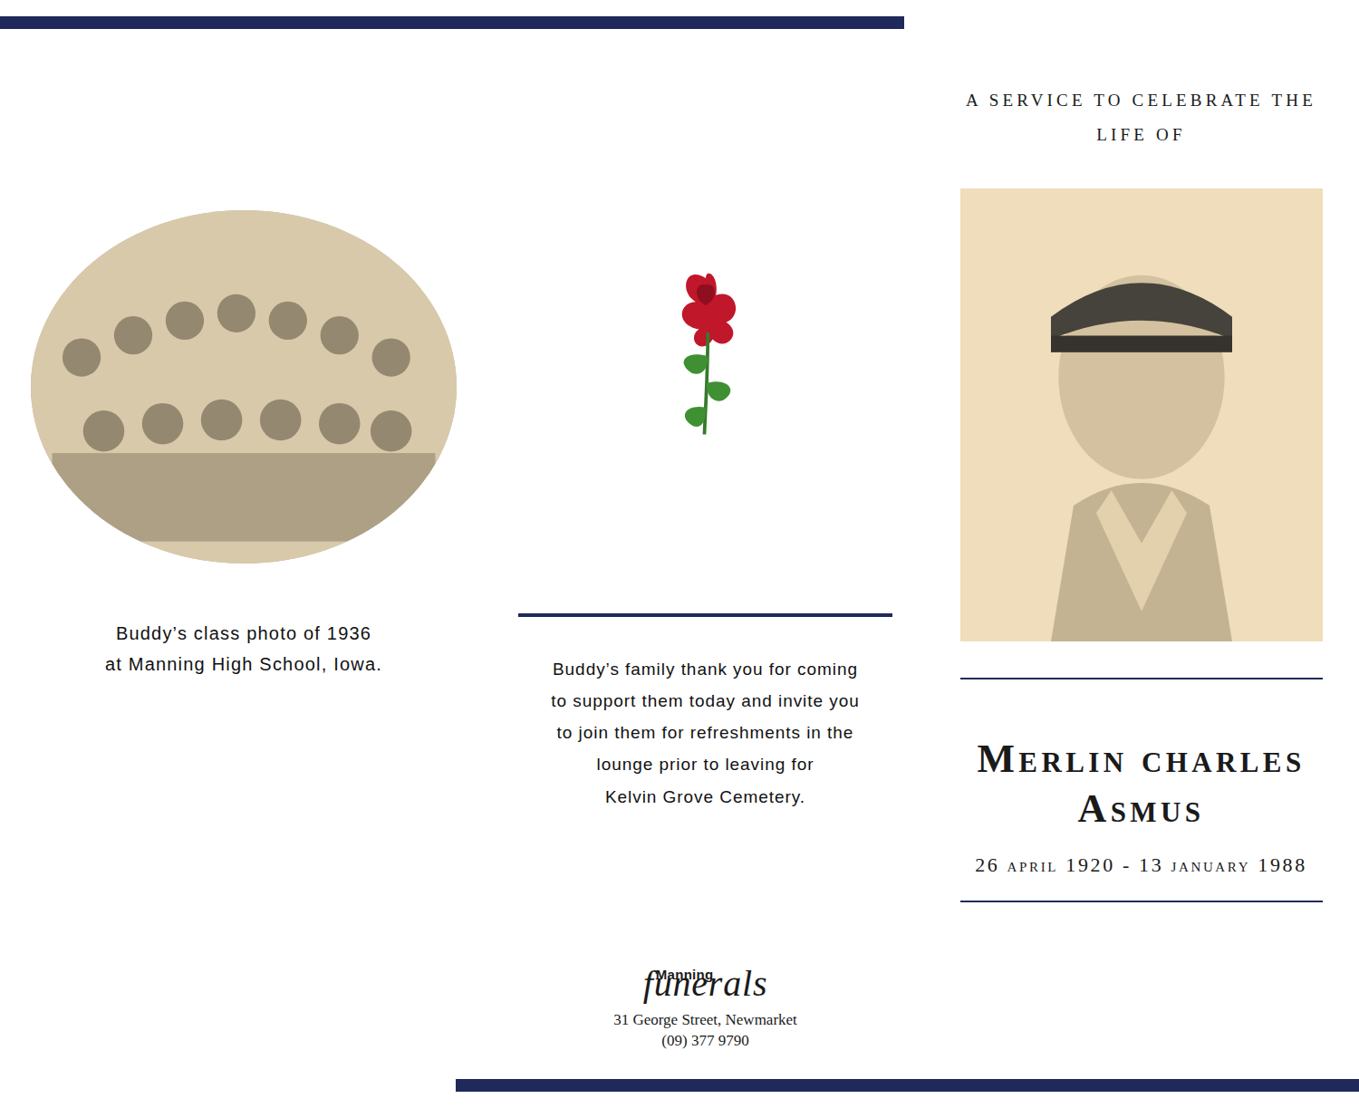Buddy’s class photo of 1936
at Manning High School, Iowa.
Buddy’s family thank you for coming
to support them today and invite you
to join them for refreshments in the
lounge prior to leaving for
Kelvin Grove Cemetery.
Manning funerals
31 George Street, Newmarket
(09) 377 9790
A service to celebrate the
life of
Merlin charles
Asmus
26 april 1920 - 13 january 1988